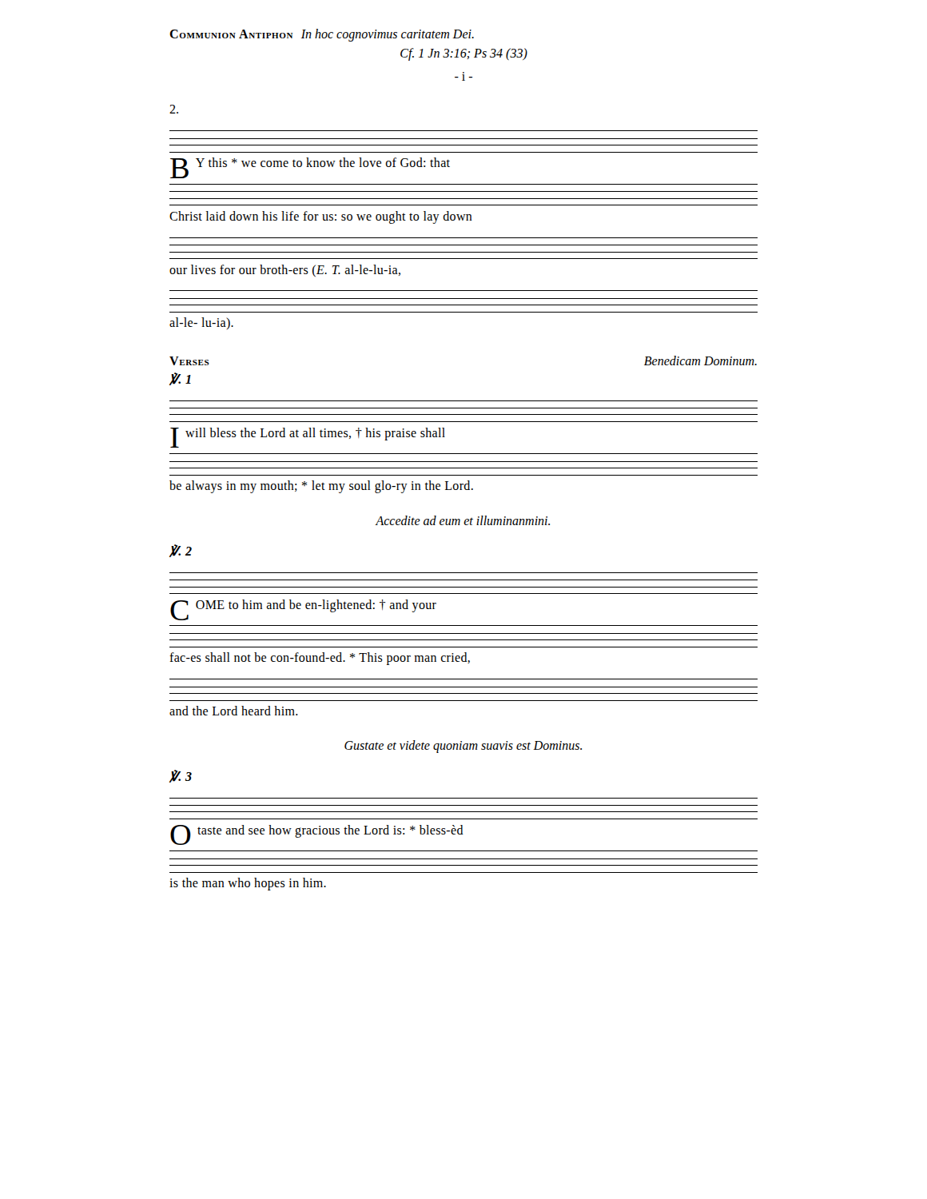Communion Antiphon In hoc cognovimus caritatem Dei.
Cf. 1 Jn 3:16; Ps 34 (33)
- i -
2.
BY this * we come to know the love of God: that
Christ laid down his life for us: so we ought to lay down
our lives for our broth-ers (E. T. al-le-lu-ia,
al-le- lu-ia).
Verses Benedicam Dominum.
℣. 1
Iwill bless the Lord at all times, † his praise shall
be always in my mouth; * let my soul glo-ry in the Lord.
Accedite ad eum et illuminanmini.
℣. 2
COME to him and be en-lightened: † and your
fac-es shall not be con-found-ed. * This poor man cried,
and the Lord heard him.
Gustate et videte quoniam suavis est Dominus.
℣. 3
Otaste and see how gracious the Lord is: * bless-èd
is the man who hopes in him.